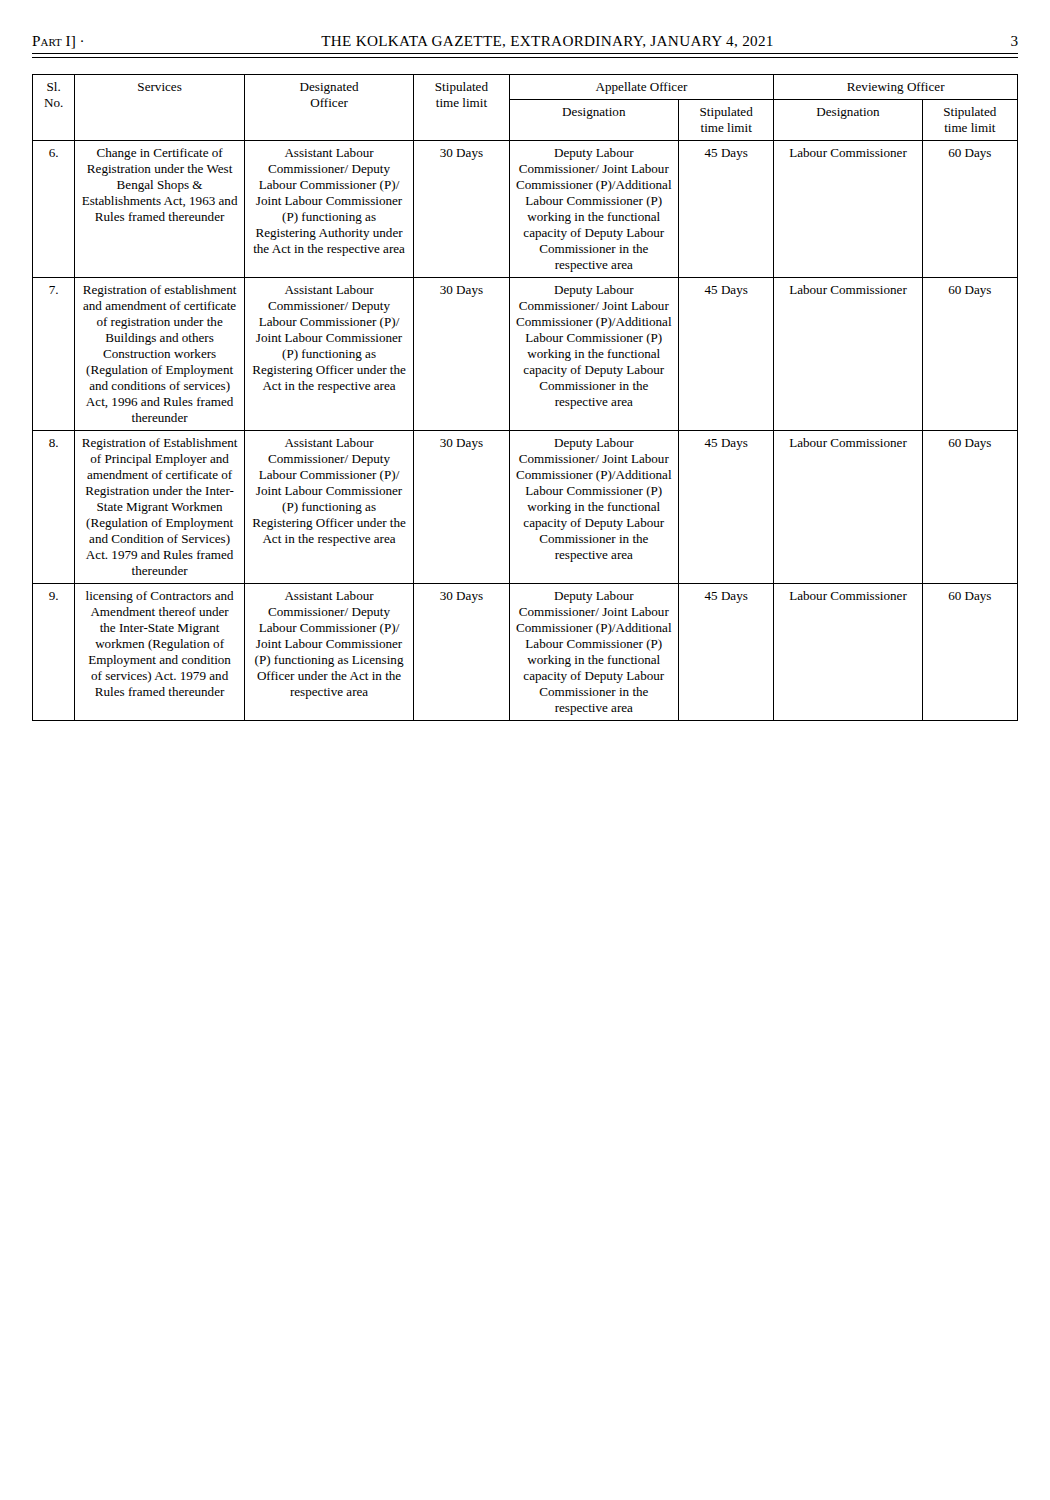Part I] · THE KOLKATA GAZETTE, EXTRAORDINARY, JANUARY 4, 2021 3
| Sl. No. | Services | Designated Officer | Stipulated time limit | Appellate Officer | Reviewing Officer |
| --- | --- | --- | --- | --- | --- |
| Designation | Stipulated time limit | Designation | Stipulated time limit |
| 6. | Change in Certificate of Registration under the West Bengal Shops & Establishments Act, 1963 and Rules framed thereunder | Assistant Labour Commissioner/ Deputy Labour Commissioner (P)/ Joint Labour Commissioner (P) functioning as Registering Authority under the Act in the respective area | 30 Days | Deputy Labour Commissioner/ Joint Labour Commissioner (P)/Additional Labour Commissioner (P) working in the functional capacity of Deputy Labour Commissioner in the respective area | 45 Days | Labour Commissioner | 60 Days |
| 7. | Registration of establishment and amendment of certificate of registration under the Buildings and others Construction workers (Regulation of Employment and conditions of services) Act, 1996 and Rules framed thereunder | Assistant Labour Commissioner/ Deputy Labour Commissioner (P)/ Joint Labour Commissioner (P) functioning as Registering Officer under the Act in the respective area | 30 Days | Deputy Labour Commissioner/ Joint Labour Commissioner (P)/Additional Labour Commissioner (P) working in the functional capacity of Deputy Labour Commissioner in the respective area | 45 Days | Labour Commissioner | 60 Days |
| 8. | Registration of Establishment of Principal Employer and amendment of certificate of Registration under the Inter-State Migrant Workmen (Regulation of Employment and Condition of Services) Act. 1979 and Rules framed thereunder | Assistant Labour Commissioner/ Deputy Labour Commissioner (P)/ Joint Labour Commissioner (P) functioning as Registering Officer under the Act in the respective area | 30 Days | Deputy Labour Commissioner/ Joint Labour Commissioner (P)/Additional Labour Commissioner (P) working in the functional capacity of Deputy Labour Commissioner in the respective area | 45 Days | Labour Commissioner | 60 Days |
| 9. | licensing of Contractors and Amendment thereof under the Inter-State Migrant workmen (Regulation of Employment and condition of services) Act. 1979 and Rules framed thereunder | Assistant Labour Commissioner/ Deputy Labour Commissioner (P)/ Joint Labour Commissioner (P) functioning as Licensing Officer under the Act in the respective area | 30 Days | Deputy Labour Commissioner/ Joint Labour Commissioner (P)/Additional Labour Commissioner (P) working in the functional capacity of Deputy Labour Commissioner in the respective area | 45 Days | Labour Commissioner | 60 Days |